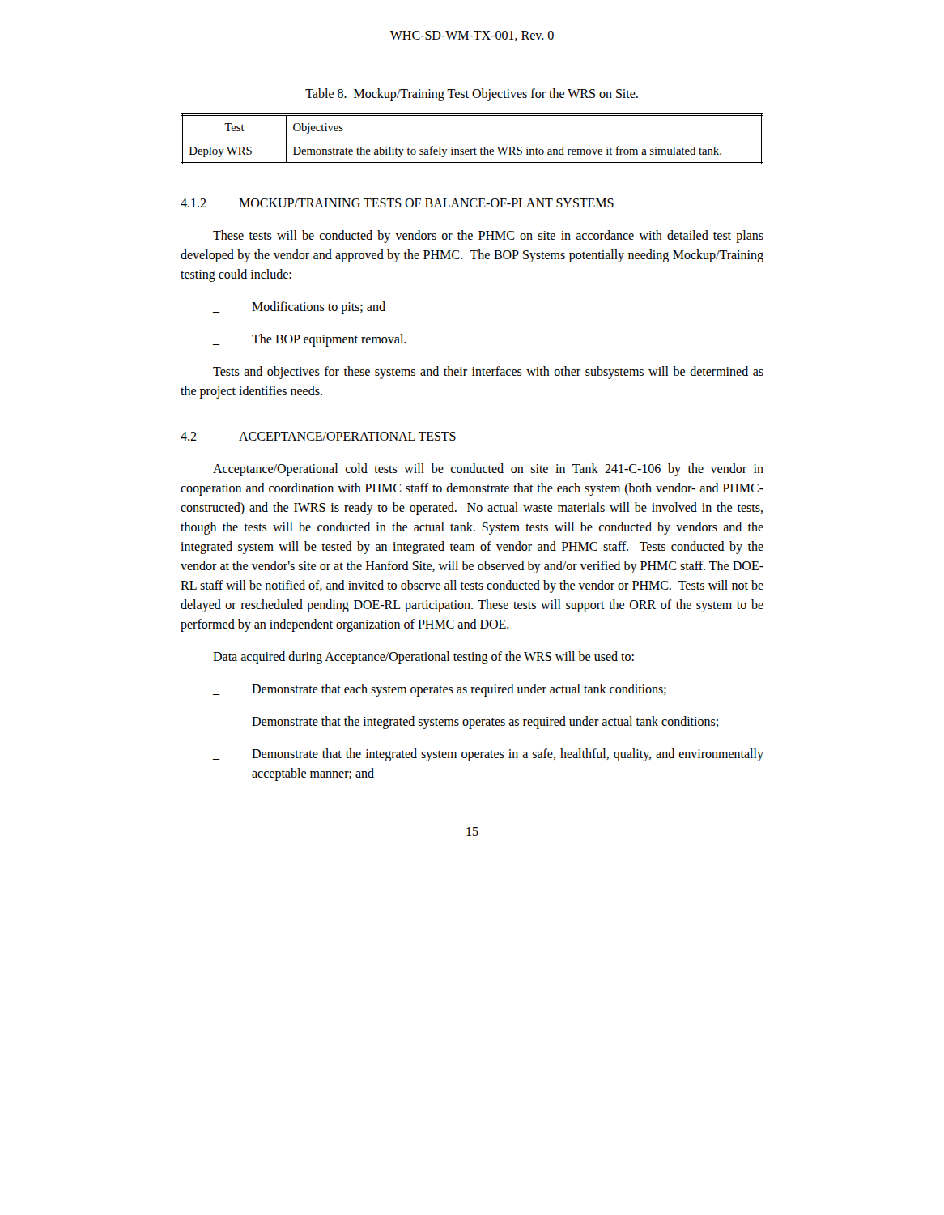WHC-SD-WM-TX-001, Rev. 0
Table 8. Mockup/Training Test Objectives for the WRS on Site.
| Test | Objectives |
| --- | --- |
| Deploy WRS | Demonstrate the ability to safely insert the WRS into and remove it from a simulated tank. |
4.1.2 MOCKUP/TRAINING TESTS OF BALANCE-OF-PLANT SYSTEMS
These tests will be conducted by vendors or the PHMC on site in accordance with detailed test plans developed by the vendor and approved by the PHMC. The BOP Systems potentially needing Mockup/Training testing could include:
Modifications to pits; and
The BOP equipment removal.
Tests and objectives for these systems and their interfaces with other subsystems will be determined as the project identifies needs.
4.2 ACCEPTANCE/OPERATIONAL TESTS
Acceptance/Operational cold tests will be conducted on site in Tank 241-C-106 by the vendor in cooperation and coordination with PHMC staff to demonstrate that the each system (both vendor- and PHMC-constructed) and the IWRS is ready to be operated. No actual waste materials will be involved in the tests, though the tests will be conducted in the actual tank. System tests will be conducted by vendors and the integrated system will be tested by an integrated team of vendor and PHMC staff. Tests conducted by the vendor at the vendor's site or at the Hanford Site, will be observed by and/or verified by PHMC staff. The DOE-RL staff will be notified of, and invited to observe all tests conducted by the vendor or PHMC. Tests will not be delayed or rescheduled pending DOE-RL participation. These tests will support the ORR of the system to be performed by an independent organization of PHMC and DOE.
Data acquired during Acceptance/Operational testing of the WRS will be used to:
Demonstrate that each system operates as required under actual tank conditions;
Demonstrate that the integrated systems operates as required under actual tank conditions;
Demonstrate that the integrated system operates in a safe, healthful, quality, and environmentally acceptable manner; and
15